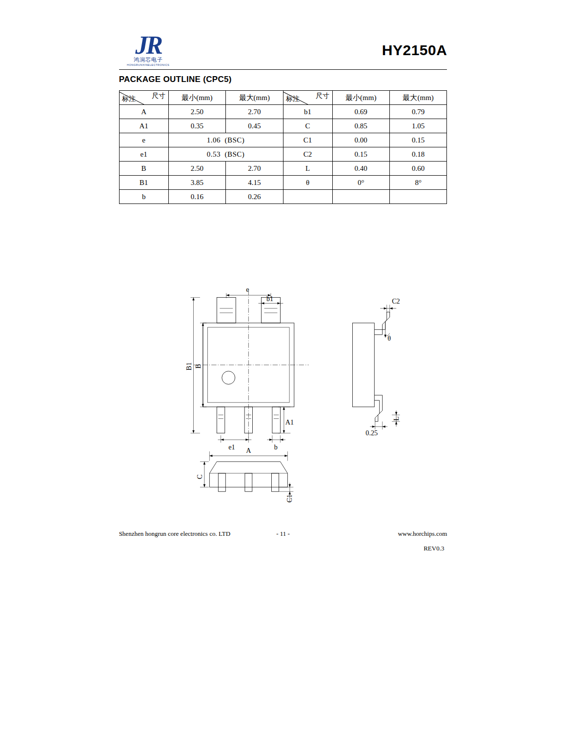JR
鸿润芯电子
HONGRUNXINELECTRONICS
HY2150A
PACKAGE OUTLINE (CPC5)
| 尺寸 标注 | 最小(mm) | 最大(mm) | 尺寸 标注 | 最小(mm) | 最大(mm) |
| --- | --- | --- | --- | --- | --- |
| A | 2.50 | 2.70 | b1 | 0.69 | 0.79 |
| A1 | 0.35 | 0.45 | C | 0.85 | 1.05 |
| e | 1.06 (BSC) | C1 | 0.00 | 0.15 |
| e1 | 0.53 (BSC) | C2 | 0.15 | 0.18 |
| B | 2.50 | 2.70 | L | 0.40 | 0.60 |
| B1 | 3.85 | 4.15 | θ | 0° | 8° |
| b | 0.16 | 0.26 | | | |
e b1 B1 B A1 e1 b C2 θ L 0.25 A C C1
Shenzhen hongrun core electronics co. LTD
- 11 -
www.horchips.com
REV0.3